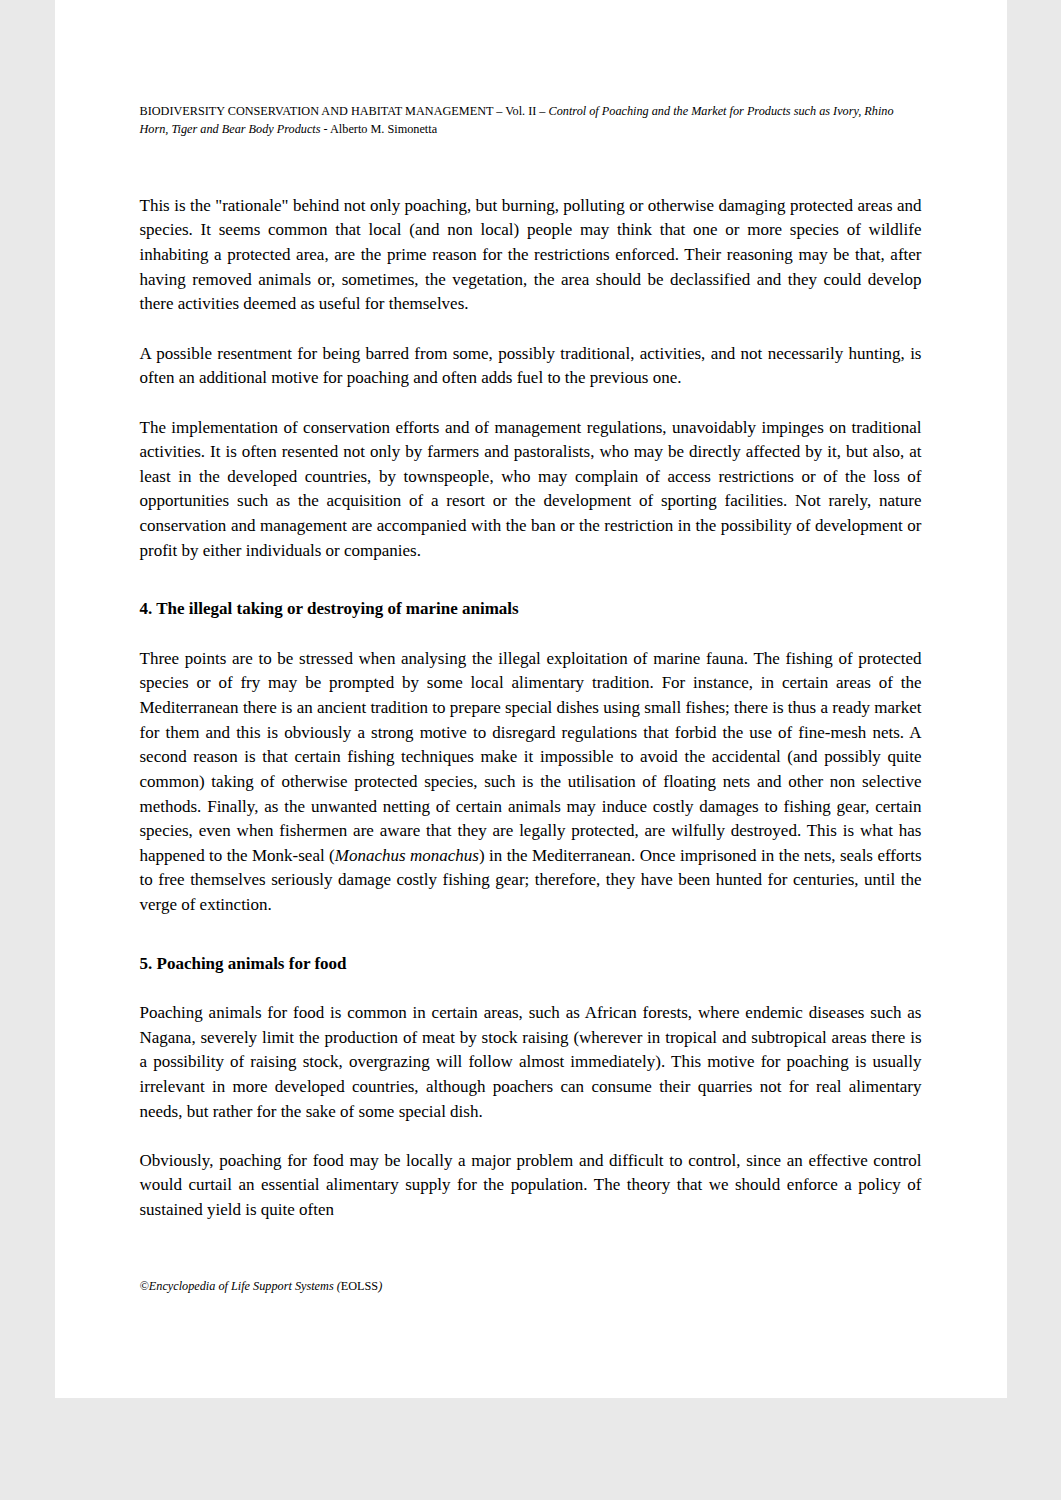BIODIVERSITY CONSERVATION AND HABITAT MANAGEMENT – Vol. II – Control of Poaching and the Market for Products such as Ivory, Rhino Horn, Tiger and Bear Body Products - Alberto M. Simonetta
This is the "rationale" behind not only poaching, but burning, polluting or otherwise damaging protected areas and species. It seems common that local (and non local) people may think that one or more species of wildlife inhabiting a protected area, are the prime reason for the restrictions enforced. Their reasoning may be that, after having removed animals or, sometimes, the vegetation, the area should be declassified and they could develop there activities deemed as useful for themselves.
A possible resentment for being barred from some, possibly traditional, activities, and not necessarily hunting, is often an additional motive for poaching and often adds fuel to the previous one.
The implementation of conservation efforts and of management regulations, unavoidably impinges on traditional activities. It is often resented not only by farmers and pastoralists, who may be directly affected by it, but also, at least in the developed countries, by townspeople, who may complain of access restrictions or of the loss of opportunities such as the acquisition of a resort or the development of sporting facilities. Not rarely, nature conservation and management are accompanied with the ban or the restriction in the possibility of development or profit by either individuals or companies.
4. The illegal taking or destroying of marine animals
Three points are to be stressed when analysing the illegal exploitation of marine fauna. The fishing of protected species or of fry may be prompted by some local alimentary tradition. For instance, in certain areas of the Mediterranean there is an ancient tradition to prepare special dishes using small fishes; there is thus a ready market for them and this is obviously a strong motive to disregard regulations that forbid the use of fine-mesh nets. A second reason is that certain fishing techniques make it impossible to avoid the accidental (and possibly quite common) taking of otherwise protected species, such is the utilisation of floating nets and other non selective methods. Finally, as the unwanted netting of certain animals may induce costly damages to fishing gear, certain species, even when fishermen are aware that they are legally protected, are wilfully destroyed. This is what has happened to the Monk-seal (Monachus monachus) in the Mediterranean. Once imprisoned in the nets, seals efforts to free themselves seriously damage costly fishing gear; therefore, they have been hunted for centuries, until the verge of extinction.
5. Poaching animals for food
Poaching animals for food is common in certain areas, such as African forests, where endemic diseases such as Nagana, severely limit the production of meat by stock raising (wherever in tropical and subtropical areas there is a possibility of raising stock, overgrazing will follow almost immediately). This motive for poaching is usually irrelevant in more developed countries, although poachers can consume their quarries not for real alimentary needs, but rather for the sake of some special dish.
Obviously, poaching for food may be locally a major problem and difficult to control, since an effective control would curtail an essential alimentary supply for the population. The theory that we should enforce a policy of sustained yield is quite often
©Encyclopedia of Life Support Systems (EOLSS)